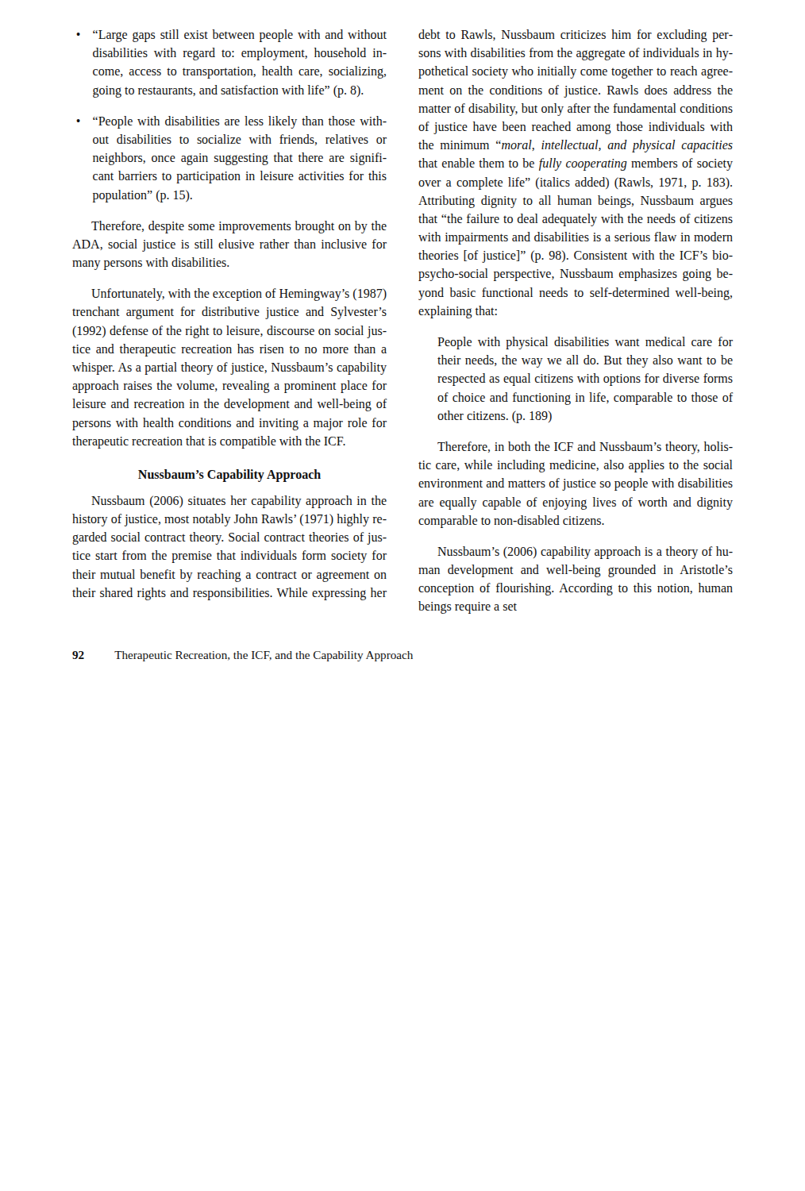“Large gaps still exist between people with and without disabilities with regard to: employment, household income, access to transportation, health care, socializing, going to restaurants, and satisfaction with life” (p. 8).
“People with disabilities are less likely than those without disabilities to socialize with friends, relatives or neighbors, once again suggesting that there are significant barriers to participation in leisure activities for this population” (p. 15).
Therefore, despite some improvements brought on by the ADA, social justice is still elusive rather than inclusive for many persons with disabilities.
Unfortunately, with the exception of Hemingway’s (1987) trenchant argument for distributive justice and Sylvester’s (1992) defense of the right to leisure, discourse on social justice and therapeutic recreation has risen to no more than a whisper. As a partial theory of justice, Nussbaum’s capability approach raises the volume, revealing a prominent place for leisure and recreation in the development and well-being of persons with health conditions and inviting a major role for therapeutic recreation that is compatible with the ICF.
Nussbaum’s Capability Approach
Nussbaum (2006) situates her capability approach in the history of justice, most notably John Rawls’ (1971) highly regarded social contract theory. Social contract theories of justice start from the premise that individuals form society for their mutual benefit by reaching a contract or agreement on their shared rights and responsibilities. While expressing her debt to Rawls, Nussbaum criticizes him for excluding persons with disabilities from the aggregate of individuals in hypothetical society who initially come together to reach agreement on the conditions of justice. Rawls does address the matter of disability, but only after the fundamental conditions of justice have been reached among those individuals with the minimum “moral, intellectual, and physical capacities that enable them to be fully cooperating members of society over a complete life” (italics added) (Rawls, 1971, p. 183). Attributing dignity to all human beings, Nussbaum argues that “the failure to deal adequately with the needs of citizens with impairments and disabilities is a serious flaw in modern theories [of justice]” (p. 98). Consistent with the ICF’s bio-psycho-social perspective, Nussbaum emphasizes going beyond basic functional needs to self-determined well-being, explaining that:
People with physical disabilities want medical care for their needs, the way we all do. But they also want to be respected as equal citizens with options for diverse forms of choice and functioning in life, comparable to those of other citizens. (p. 189)
Therefore, in both the ICF and Nussbaum’s theory, holistic care, while including medicine, also applies to the social environment and matters of justice so people with disabilities are equally capable of enjoying lives of worth and dignity comparable to non-disabled citizens.
Nussbaum’s (2006) capability approach is a theory of human development and well-being grounded in Aristotle’s conception of flourishing. According to this notion, human beings require a set
92 Therapeutic Recreation, the ICF, and the Capability Approach